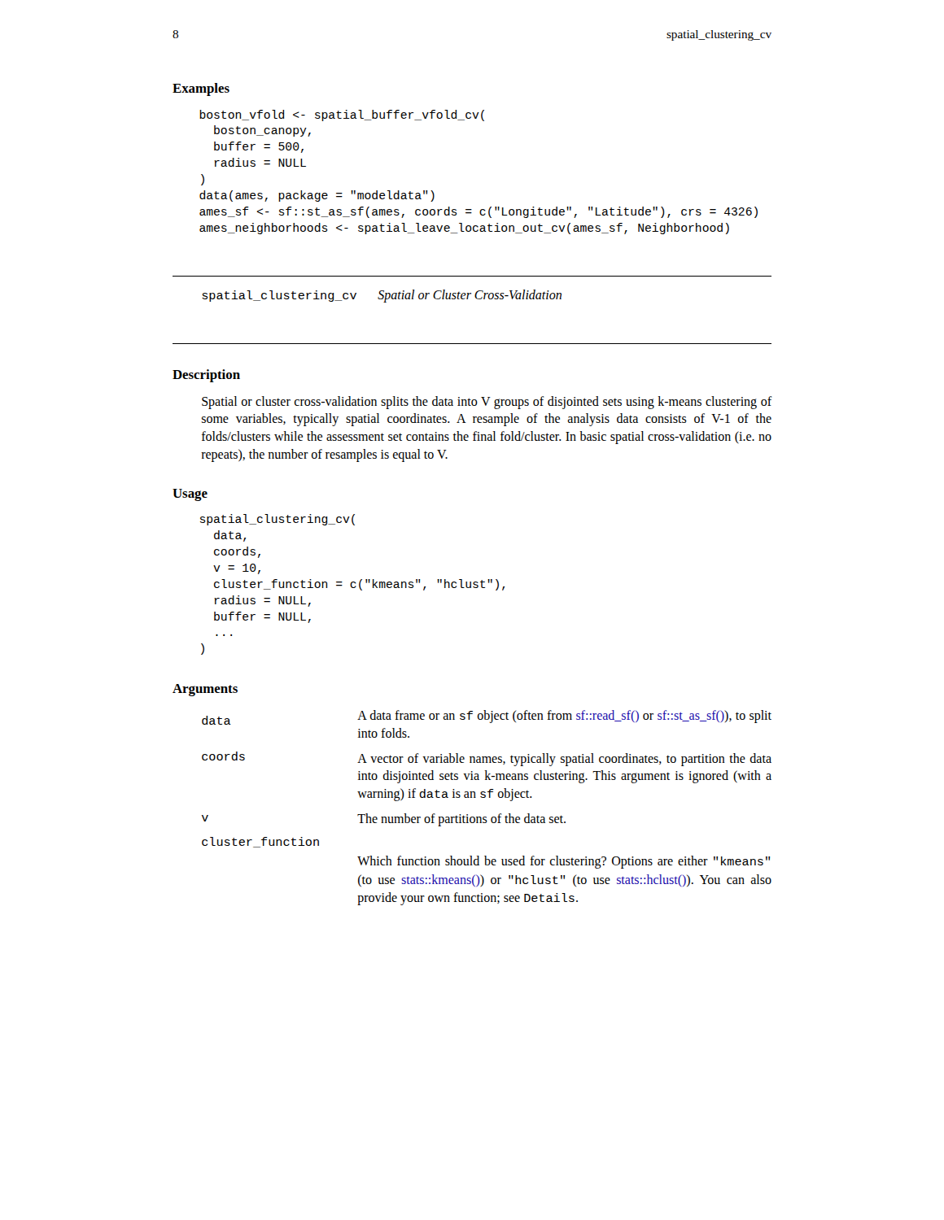8 spatial_clustering_cv
Examples
boston_vfold <- spatial_buffer_vfold_cv(
  boston_canopy,
  buffer = 500,
  radius = NULL
)
data(ames, package = "modeldata")
ames_sf <- sf::st_as_sf(ames, coords = c("Longitude", "Latitude"), crs = 4326)
ames_neighborhoods <- spatial_leave_location_out_cv(ames_sf, Neighborhood)
spatial_clustering_cv Spatial or Cluster Cross-Validation
Description
Spatial or cluster cross-validation splits the data into V groups of disjointed sets using k-means clustering of some variables, typically spatial coordinates. A resample of the analysis data consists of V-1 of the folds/clusters while the assessment set contains the final fold/cluster. In basic spatial cross-validation (i.e. no repeats), the number of resamples is equal to V.
Usage
spatial_clustering_cv(
  data,
  coords,
  v = 10,
  cluster_function = c("kmeans", "hclust"),
  radius = NULL,
  buffer = NULL,
  ...
)
Arguments
data
A data frame or an sf object (often from sf::read_sf() or sf::st_as_sf()), to split into folds.
coords
A vector of variable names, typically spatial coordinates, to partition the data into disjointed sets via k-means clustering. This argument is ignored (with a warning) if data is an sf object.
v
The number of partitions of the data set.
cluster_function
Which function should be used for clustering? Options are either "kmeans" (to use stats::kmeans()) or "hclust" (to use stats::hclust()). You can also provide your own function; see Details.